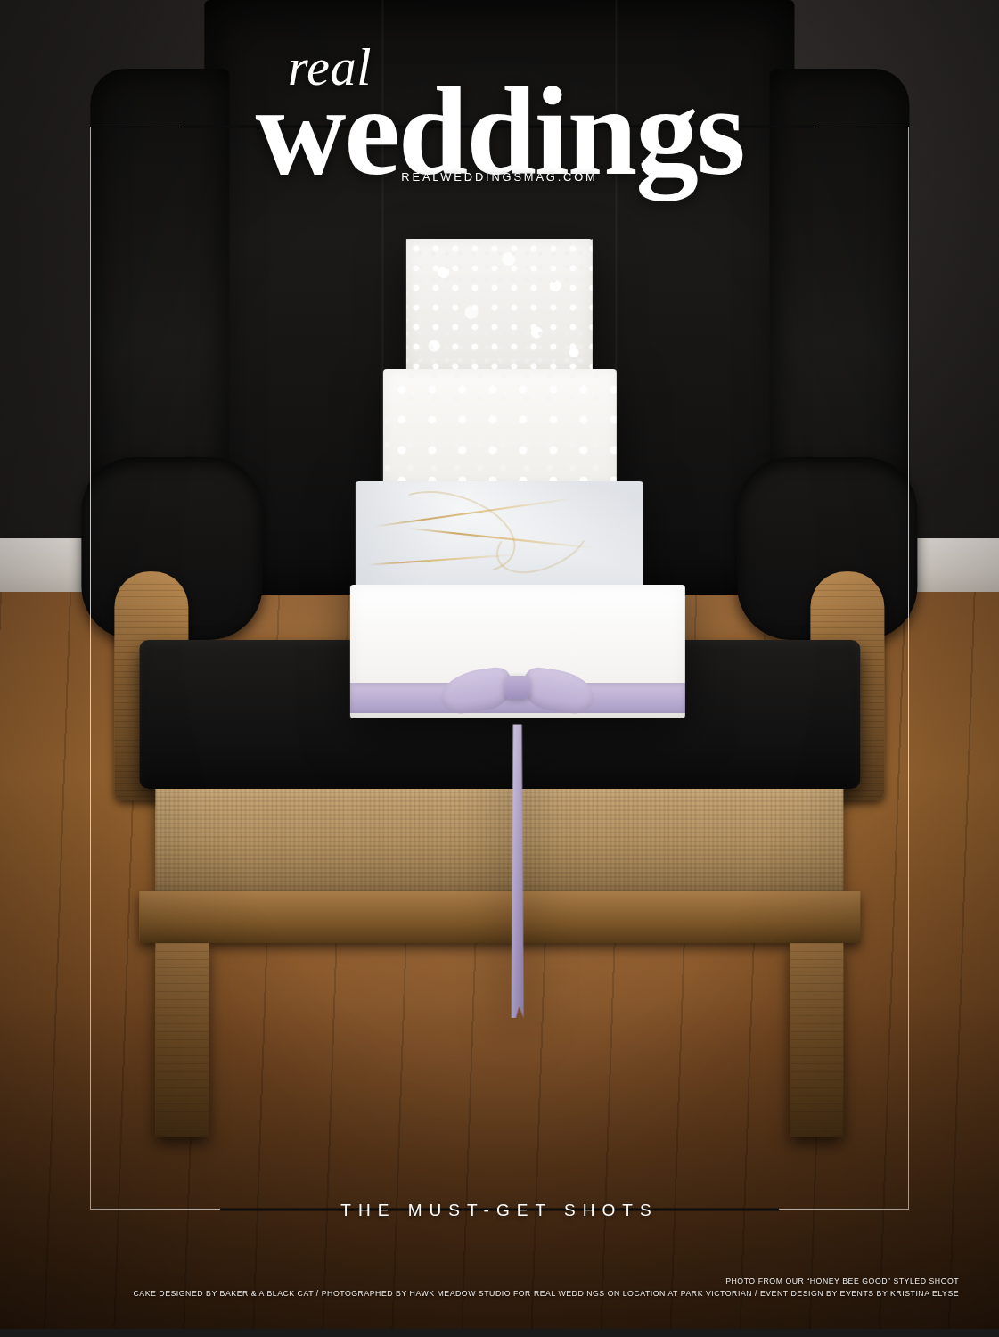real weddings REALWEDDINGSMAG.COM
THE MUST-GET SHOTS
PHOTO FROM OUR “HONEY BEE GOOD” STYLED SHOOT
CAKE DESIGNED BY BAKER & A BLACK CAT / PHOTOGRAPHED BY HAWK MEADOW STUDIO FOR REAL WEDDINGS ON LOCATION AT PARK VICTORIAN / EVENT DESIGN BY EVENTS BY KRISTINA ELYSE